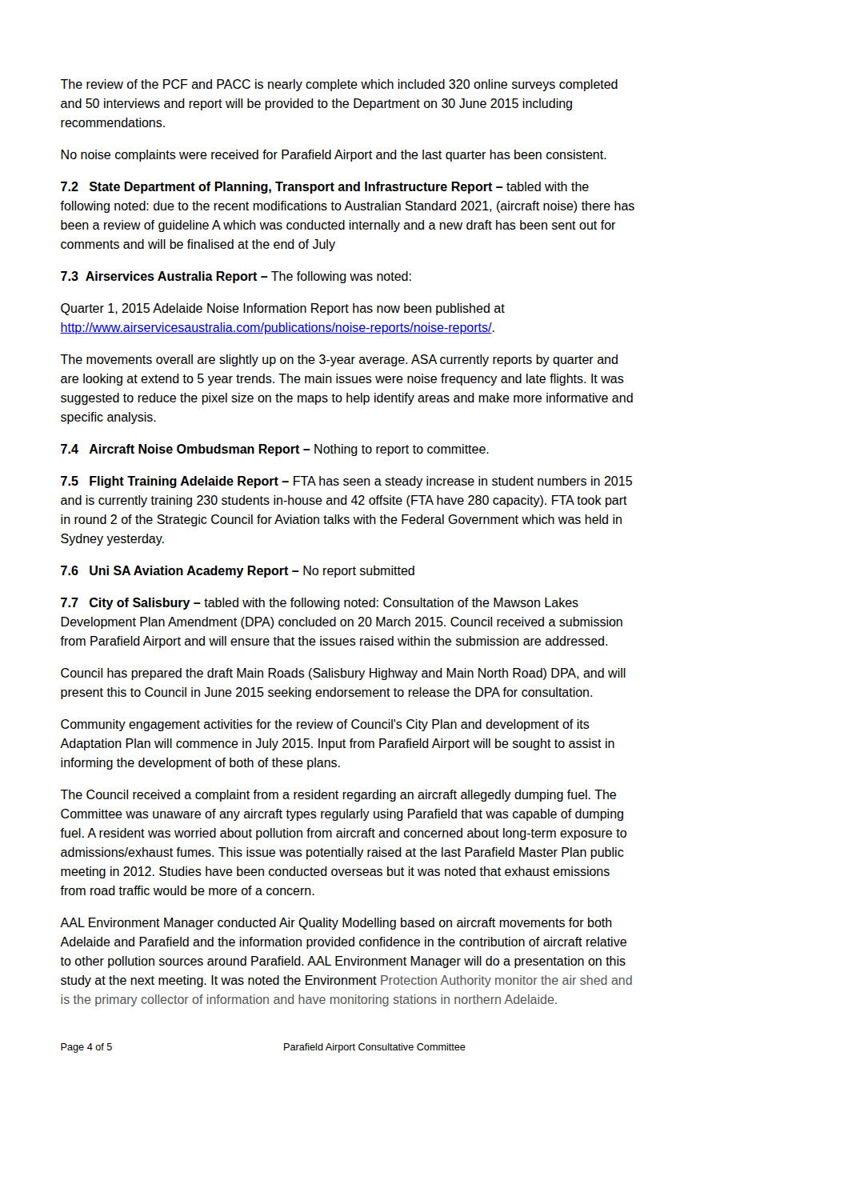The review of the PCF and PACC is nearly complete which included 320 online surveys completed and 50 interviews and report will be provided to the Department on 30 June 2015 including recommendations.
No noise complaints were received for Parafield Airport and the last quarter has been consistent.
7.2 State Department of Planning, Transport and Infrastructure Report – tabled with the following noted: due to the recent modifications to Australian Standard 2021, (aircraft noise) there has been a review of guideline A which was conducted internally and a new draft has been sent out for comments and will be finalised at the end of July
7.3 Airservices Australia Report – The following was noted:
Quarter 1, 2015 Adelaide Noise Information Report has now been published at http://www.airservicesaustralia.com/publications/noise-reports/noise-reports/.
The movements overall are slightly up on the 3-year average. ASA currently reports by quarter and are looking at extend to 5 year trends. The main issues were noise frequency and late flights. It was suggested to reduce the pixel size on the maps to help identify areas and make more informative and specific analysis.
7.4 Aircraft Noise Ombudsman Report – Nothing to report to committee.
7.5 Flight Training Adelaide Report – FTA has seen a steady increase in student numbers in 2015 and is currently training 230 students in-house and 42 offsite (FTA have 280 capacity). FTA took part in round 2 of the Strategic Council for Aviation talks with the Federal Government which was held in Sydney yesterday.
7.6 Uni SA Aviation Academy Report – No report submitted
7.7 City of Salisbury – tabled with the following noted: Consultation of the Mawson Lakes Development Plan Amendment (DPA) concluded on 20 March 2015. Council received a submission from Parafield Airport and will ensure that the issues raised within the submission are addressed.
Council has prepared the draft Main Roads (Salisbury Highway and Main North Road) DPA, and will present this to Council in June 2015 seeking endorsement to release the DPA for consultation.
Community engagement activities for the review of Council's City Plan and development of its Adaptation Plan will commence in July 2015. Input from Parafield Airport will be sought to assist in informing the development of both of these plans.
The Council received a complaint from a resident regarding an aircraft allegedly dumping fuel. The Committee was unaware of any aircraft types regularly using Parafield that was capable of dumping fuel. A resident was worried about pollution from aircraft and concerned about long-term exposure to admissions/exhaust fumes. This issue was potentially raised at the last Parafield Master Plan public meeting in 2012. Studies have been conducted overseas but it was noted that exhaust emissions from road traffic would be more of a concern.
AAL Environment Manager conducted Air Quality Modelling based on aircraft movements for both Adelaide and Parafield and the information provided confidence in the contribution of aircraft relative to other pollution sources around Parafield. AAL Environment Manager will do a presentation on this study at the next meeting. It was noted the Environment Protection Authority monitor the air shed and is the primary collector of information and have monitoring stations in northern Adelaide.
Page 4 of 5 Parafield Airport Consultative Committee